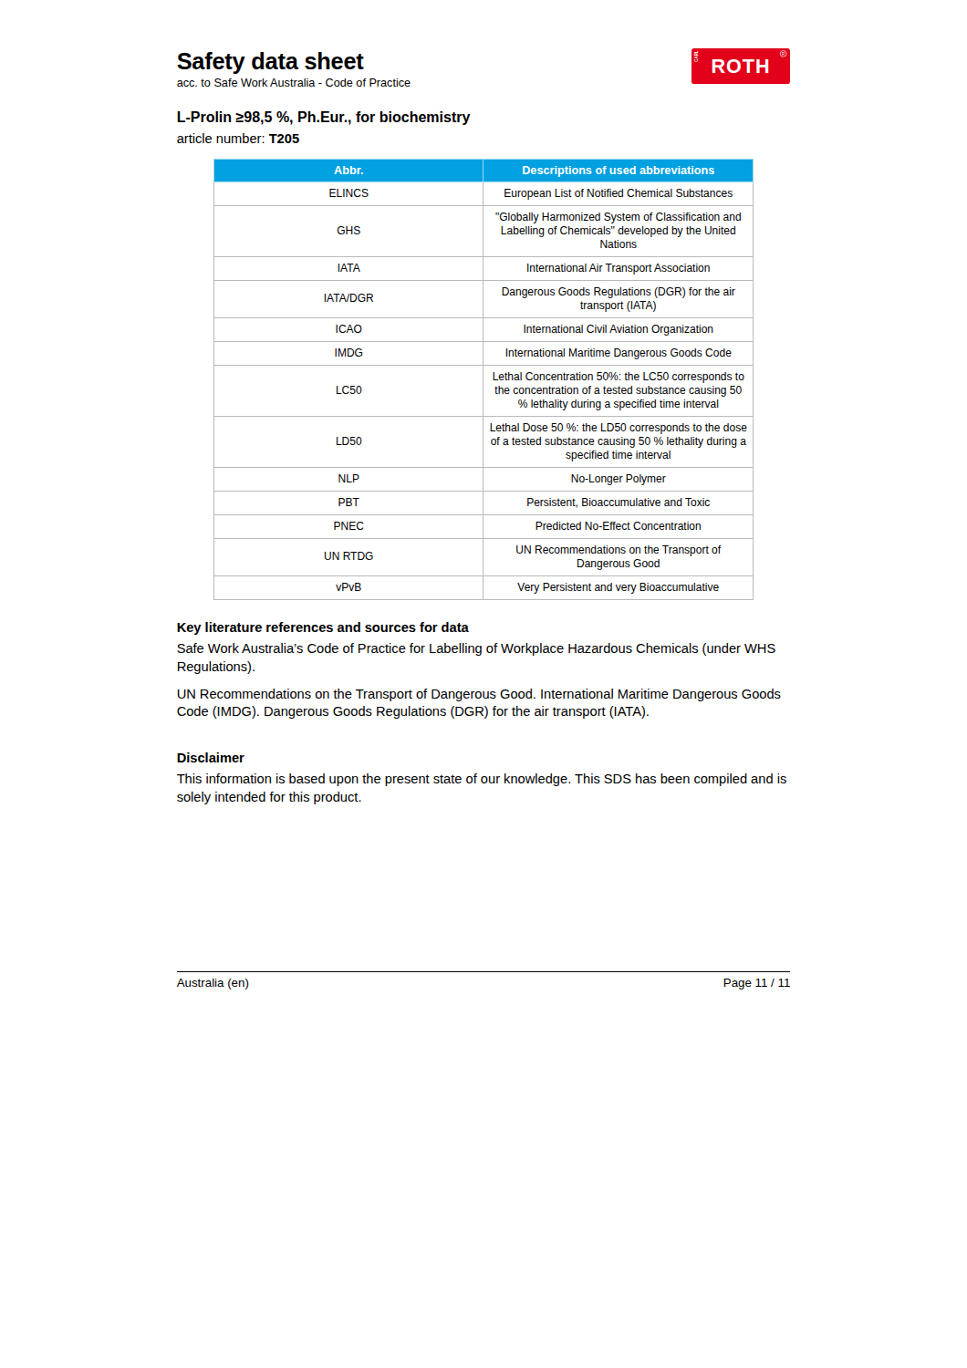Safety data sheet
acc. to Safe Work Australia - Code of Practice
ROTH CARL R
L-Prolin ≥98,5 %, Ph.Eur., for biochemistry
article number: T205
| Abbr. | Descriptions of used abbreviations |
| --- | --- |
| ELINCS | European List of Notified Chemical Substances |
| GHS | "Globally Harmonized System of Classification and Labelling of Chemicals" developed by the United Nations |
| IATA | International Air Transport Association |
| IATA/DGR | Dangerous Goods Regulations (DGR) for the air transport (IATA) |
| ICAO | International Civil Aviation Organization |
| IMDG | International Maritime Dangerous Goods Code |
| LC50 | Lethal Concentration 50%: the LC50 corresponds to the concentration of a tested substance causing 50 % lethality during a specified time interval |
| LD50 | Lethal Dose 50 %: the LD50 corresponds to the dose of a tested substance causing 50 % lethality during a specified time interval |
| NLP | No-Longer Polymer |
| PBT | Persistent, Bioaccumulative and Toxic |
| PNEC | Predicted No-Effect Concentration |
| UN RTDG | UN Recommendations on the Transport of Dangerous Good |
| vPvB | Very Persistent and very Bioaccumulative |
Key literature references and sources for data
Safe Work Australia’s Code of Practice for Labelling of Workplace Hazardous Chemicals (under WHS Regulations).
UN Recommendations on the Transport of Dangerous Good. International Maritime Dangerous Goods Code (IMDG). Dangerous Goods Regulations (DGR) for the air transport (IATA).
Disclaimer
This information is based upon the present state of our knowledge. This SDS has been compiled and is solely intended for this product.
Australia (en) Page 11 / 11